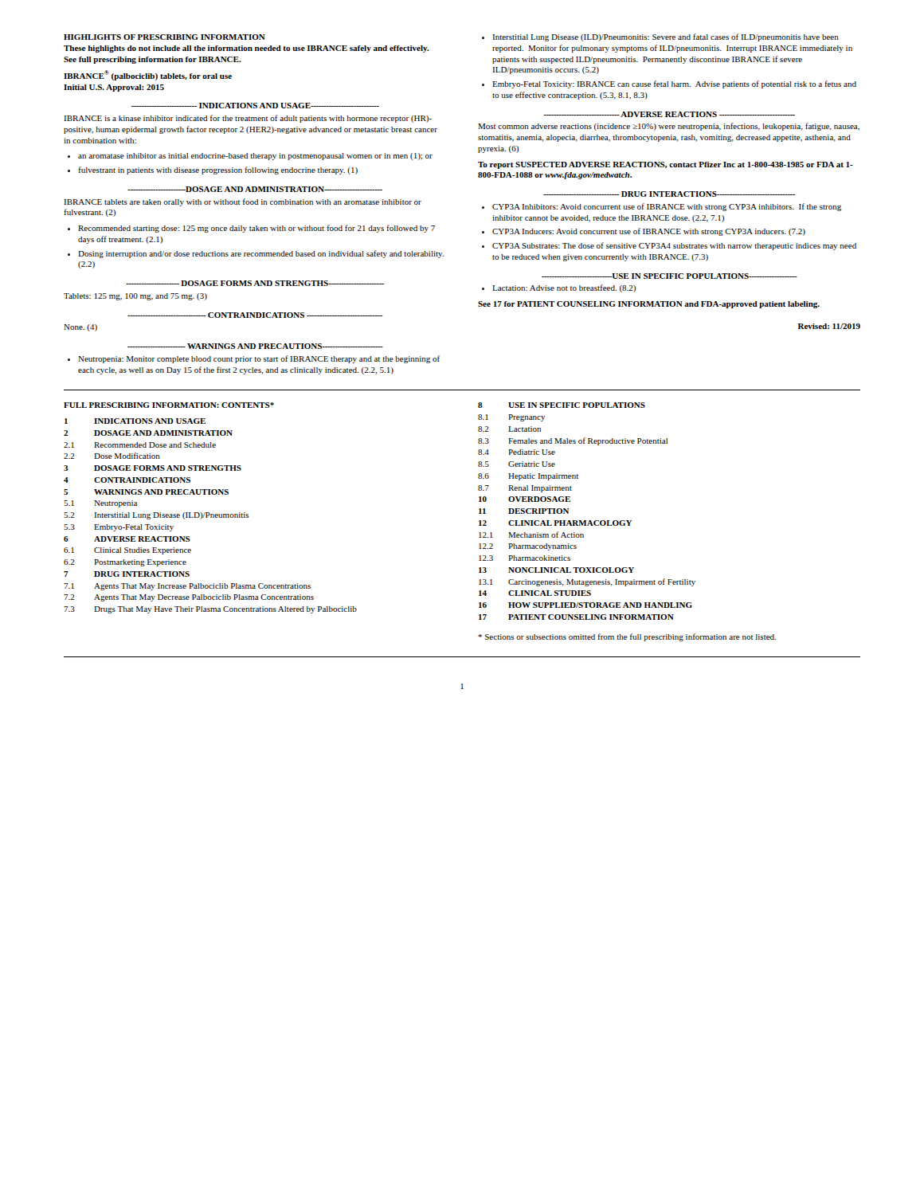HIGHLIGHTS OF PRESCRIBING INFORMATION
These highlights do not include all the information needed to use IBRANCE safely and effectively. See full prescribing information for IBRANCE.
IBRANCE® (palbociclib) tablets, for oral use
Initial U.S. Approval: 2015
-------------------------- INDICATIONS AND USAGE---------------------------
IBRANCE is a kinase inhibitor indicated for the treatment of adult patients with hormone receptor (HR)-positive, human epidermal growth factor receptor 2 (HER2)-negative advanced or metastatic breast cancer in combination with:
an aromatase inhibitor as initial endocrine-based therapy in postmenopausal women or in men (1); or
fulvestrant in patients with disease progression following endocrine therapy. (1)
-----------------------DOSAGE AND ADMINISTRATION-----------------------
IBRANCE tablets are taken orally with or without food in combination with an aromatase inhibitor or fulvestrant. (2)
Recommended starting dose: 125 mg once daily taken with or without food for 21 days followed by 7 days off treatment. (2.1)
Dosing interruption and/or dose reductions are recommended based on individual safety and tolerability. (2.2)
--------------------- DOSAGE FORMS AND STRENGTHS----------------------
Tablets: 125 mg, 100 mg, and 75 mg. (3)
------------------------------- CONTRAINDICATIONS ------------------------------
None. (4)
----------------------- WARNINGS AND PRECAUTIONS------------------------
Neutropenia: Monitor complete blood count prior to start of IBRANCE therapy and at the beginning of each cycle, as well as on Day 15 of the first 2 cycles, and as clinically indicated. (2.2, 5.1)
Interstitial Lung Disease (ILD)/Pneumonitis: Severe and fatal cases of ILD/pneumonitis have been reported. Monitor for pulmonary symptoms of ILD/pneumonitis. Interrupt IBRANCE immediately in patients with suspected ILD/pneumonitis. Permanently discontinue IBRANCE if severe ILD/pneumonitis occurs. (5.2)
Embryo-Fetal Toxicity: IBRANCE can cause fetal harm. Advise patients of potential risk to a fetus and to use effective contraception. (5.3, 8.1, 8.3)
------------------------------ ADVERSE REACTIONS ------------------------------
Most common adverse reactions (incidence ≥10%) were neutropenia, infections, leukopenia, fatigue, nausea, stomatitis, anemia, alopecia, diarrhea, thrombocytopenia, rash, vomiting, decreased appetite, asthenia, and pyrexia. (6)
To report SUSPECTED ADVERSE REACTIONS, contact Pfizer Inc at 1-800-438-1985 or FDA at 1-800-FDA-1088 or www.fda.gov/medwatch.
------------------------------ DRUG INTERACTIONS-------------------------------
CYP3A Inhibitors: Avoid concurrent use of IBRANCE with strong CYP3A inhibitors. If the strong inhibitor cannot be avoided, reduce the IBRANCE dose. (2.2, 7.1)
CYP3A Inducers: Avoid concurrent use of IBRANCE with strong CYP3A inducers. (7.2)
CYP3A Substrates: The dose of sensitive CYP3A4 substrates with narrow therapeutic indices may need to be reduced when given concurrently with IBRANCE. (7.3)
----------------------------USE IN SPECIFIC POPULATIONS-------------------
Lactation: Advise not to breastfeed. (8.2)
See 17 for PATIENT COUNSELING INFORMATION and FDA-approved patient labeling.
Revised: 11/2019
FULL PRESCRIBING INFORMATION: CONTENTS*
| 1 | INDICATIONS AND USAGE |
| 2 | DOSAGE AND ADMINISTRATION |
| 2.1 | Recommended Dose and Schedule |
| 2.2 | Dose Modification |
| 3 | DOSAGE FORMS AND STRENGTHS |
| 4 | CONTRAINDICATIONS |
| 5 | WARNINGS AND PRECAUTIONS |
| 5.1 | Neutropenia |
| 5.2 | Interstitial Lung Disease (ILD)/Pneumonitis |
| 5.3 | Embryo-Fetal Toxicity |
| 6 | ADVERSE REACTIONS |
| 6.1 | Clinical Studies Experience |
| 6.2 | Postmarketing Experience |
| 7 | DRUG INTERACTIONS |
| 7.1 | Agents That May Increase Palbociclib Plasma Concentrations |
| 7.2 | Agents That May Decrease Palbociclib Plasma Concentrations |
| 7.3 | Drugs That May Have Their Plasma Concentrations Altered by Palbociclib |
| 8 | USE IN SPECIFIC POPULATIONS |
| 8.1 | Pregnancy |
| 8.2 | Lactation |
| 8.3 | Females and Males of Reproductive Potential |
| 8.4 | Pediatric Use |
| 8.5 | Geriatric Use |
| 8.6 | Hepatic Impairment |
| 8.7 | Renal Impairment |
| 10 | OVERDOSAGE |
| 11 | DESCRIPTION |
| 12 | CLINICAL PHARMACOLOGY |
| 12.1 | Mechanism of Action |
| 12.2 | Pharmacodynamics |
| 12.3 | Pharmacokinetics |
| 13 | NONCLINICAL TOXICOLOGY |
| 13.1 | Carcinogenesis, Mutagenesis, Impairment of Fertility |
| 14 | CLINICAL STUDIES |
| 16 | HOW SUPPLIED/STORAGE AND HANDLING |
| 17 | PATIENT COUNSELING INFORMATION |
* Sections or subsections omitted from the full prescribing information are not listed.
1